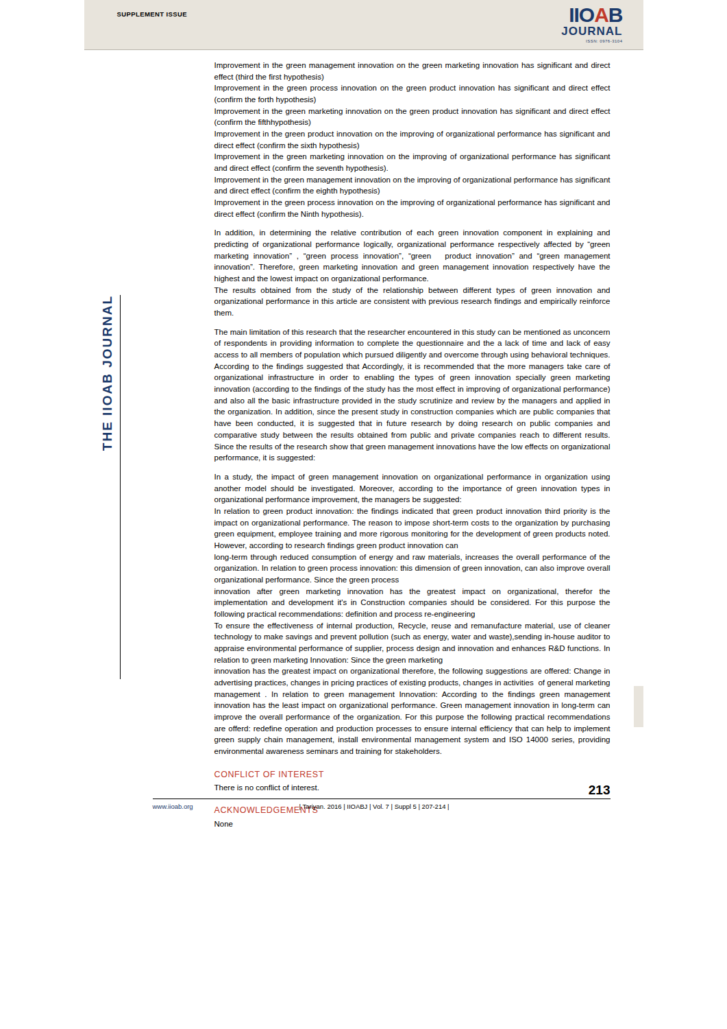SUPPLEMENT ISSUE
IIOAB
JOURNAL
ISSN: 0976-3104
THE IIOAB JOURNAL
Improvement in the green management innovation on the green marketing innovation has significant and direct effect (third the first hypothesis)
Improvement in the green process innovation on the green product innovation has significant and direct effect (confirm the forth hypothesis)
Improvement in the green marketing innovation on the green product innovation has significant and direct effect (confirm the fifthhypothesis)
Improvement in the green product innovation on the improving of organizational performance has significant and direct effect (confirm the sixth hypothesis)
Improvement in the green marketing innovation on the improving of organizational performance has significant and direct effect (confirm the seventh hypothesis).
Improvement in the green management innovation on the improving of organizational performance has significant and direct effect (confirm the eighth hypothesis)
Improvement in the green process innovation on the improving of organizational performance has significant and direct effect (confirm the Ninth hypothesis).
In addition, in determining the relative contribution of each green innovation component in explaining and predicting of organizational performance logically, organizational performance respectively affected by “green marketing innovation” , “green process innovation”, “green product innovation” and “green management innovation”. Therefore, green marketing innovation and green management innovation respectively have the highest and the lowest impact on organizational performance.
The results obtained from the study of the relationship between different types of green innovation and organizational performance in this article are consistent with previous research findings and empirically reinforce them.
The main limitation of this research that the researcher encountered in this study can be mentioned as unconcern of respondents in providing information to complete the questionnaire and the a lack of time and lack of easy access to all members of population which pursued diligently and overcome through using behavioral techniques. According to the findings suggested that Accordingly, it is recommended that the more managers take care of organizational infrastructure in order to enabling the types of green innovation specially green marketing innovation (according to the findings of the study has the most effect in improving of organizational performance) and also all the basic infrastructure provided in the study scrutinize and review by the managers and applied in the organization. In addition, since the present study in construction companies which are public companies that have been conducted, it is suggested that in future research by doing research on public companies and comparative study between the results obtained from public and private companies reach to different results. Since the results of the research show that green management innovations have the low effects on organizational performance, it is suggested:
In a study, the impact of green management innovation on organizational performance in organization using another model should be investigated. Moreover, according to the importance of green innovation types in organizational performance improvement, the managers be suggested:
In relation to green product innovation: the findings indicated that green product innovation third priority is the impact on organizational performance. The reason to impose short-term costs to the organization by purchasing green equipment, employee training and more rigorous monitoring for the development of green products noted. However, according to research findings green product innovation can
long-term through reduced consumption of energy and raw materials, increases the overall performance of the organization. In relation to green process innovation: this dimension of green innovation, can also improve overall organizational performance. Since the green process
innovation after green marketing innovation has the greatest impact on organizational, therefor the implementation and development it's in Construction companies should be considered. For this purpose the following practical recommendations: definition and process re-engineering
To ensure the effectiveness of internal production, Recycle, reuse and remanufacture material, use of cleaner technology to make savings and prevent pollution (such as energy, water and waste),sending in-house auditor to appraise environmental performance of supplier, process design and innovation and enhances R&D functions. In relation to green marketing Innovation: Since the green marketing
innovation has the greatest impact on organizational therefore, the following suggestions are offered: Change in advertising practices, changes in pricing practices of existing products, changes in activities of general marketing management . In relation to green management Innovation: According to the findings green management innovation has the least impact on organizational performance. Green management innovation in long-term can improve the overall performance of the organization. For this purpose the following practical recommendations are offerd: redefine operation and production processes to ensure internal efficiency that can help to implement green supply chain management, install environmental management system and ISO 14000 series, providing environmental awareness seminars and training for stakeholders.
CONFLICT OF INTEREST
There is no conflict of interest.
ACKNOWLEDGEMENTS
None
213
www.iioab.org
| Tariyan. 2016 | IIOABJ | Vol. 7 | Suppl 5 | 207-214 |